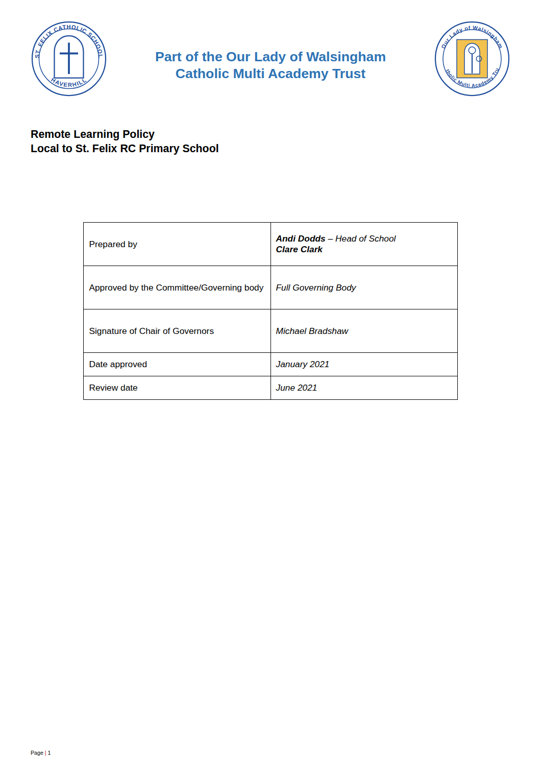ST. FELIX CATHOLIC SCHOOL HAVERHILL
Part of the Our Lady of Walsingham
Catholic Multi Academy Trust
Our Lady of Walsingham Catholic Multi Academy Trust
Remote Learning PolicyLocal to St. Felix RC Primary School
| Prepared by | Andi Dodds – Head of School Clare Clark |
| Approved by the Committee/Governing body | Full Governing Body |
| Signature of Chair of Governors | Michael Bradshaw |
| Date approved | January 2021 |
| Review date | June 2021 |
Page | 1